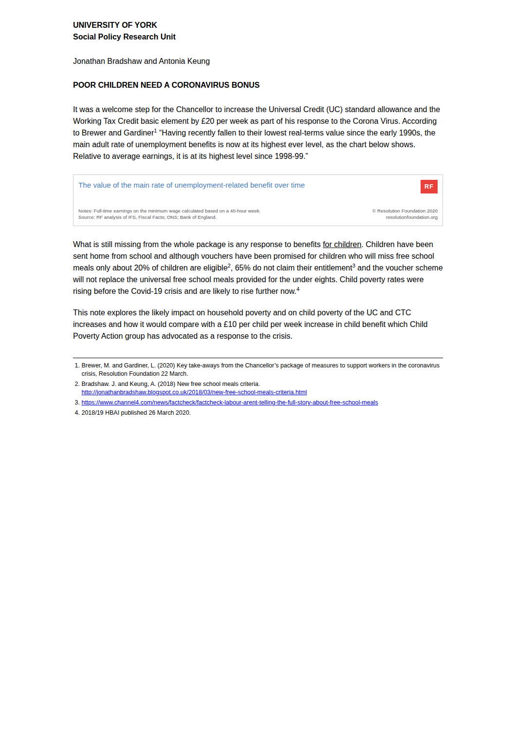UNIVERSITY OF YORK
Social Policy Research Unit
Jonathan Bradshaw and Antonia Keung
Poor children need a coronavirus bonus
It was a welcome step for the Chancellor to increase the Universal Credit (UC) standard allowance and the Working Tax Credit basic element by £20 per week as part of his response to the Corona Virus. According to Brewer and Gardiner1 “Having recently fallen to their lowest real-terms value since the early 1990s, the main adult rate of unemployment benefits is now at its highest ever level, as the chart below shows. Relative to average earnings, it is at its highest level since 1998-99.”
RF
The value of the main rate of unemployment-related benefit over time
© Resolution Foundation 2020
resolutionfoundation.org Notes: Full-time earnings on the minimum wage calculated based on a 40-hour week.
Source: RF analysis of IFS, Fiscal Facts; ONS; Bank of England.
What is still missing from the whole package is any response to benefits for children. Children have been sent home from school and although vouchers have been promised for children who will miss free school meals only about 20% of children are eligible2, 65% do not claim their entitlement3 and the voucher scheme will not replace the universal free school meals provided for the under eights. Child poverty rates were rising before the Covid-19 crisis and are likely to rise further now.4
This note explores the likely impact on household poverty and on child poverty of the UC and CTC increases and how it would compare with a £10 per child per week increase in child benefit which Child Poverty Action group has advocated as a response to the crisis.
Brewer, M. and Gardiner, L. (2020) Key take-aways from the Chancellor’s package of measures to support workers in the coronavirus crisis, Resolution Foundation 22 March.
Bradshaw. J. and Keung, A. (2018) New free school meals criteria.
http://jonathanbradshaw.blogspot.co.uk/2018/03/new-free-school-meals-criteria.html
https://www.channel4.com/news/factcheck/factcheck-labour-arent-telling-the-full-story-about-free-school-meals
2018/19 HBAI published 26 March 2020.